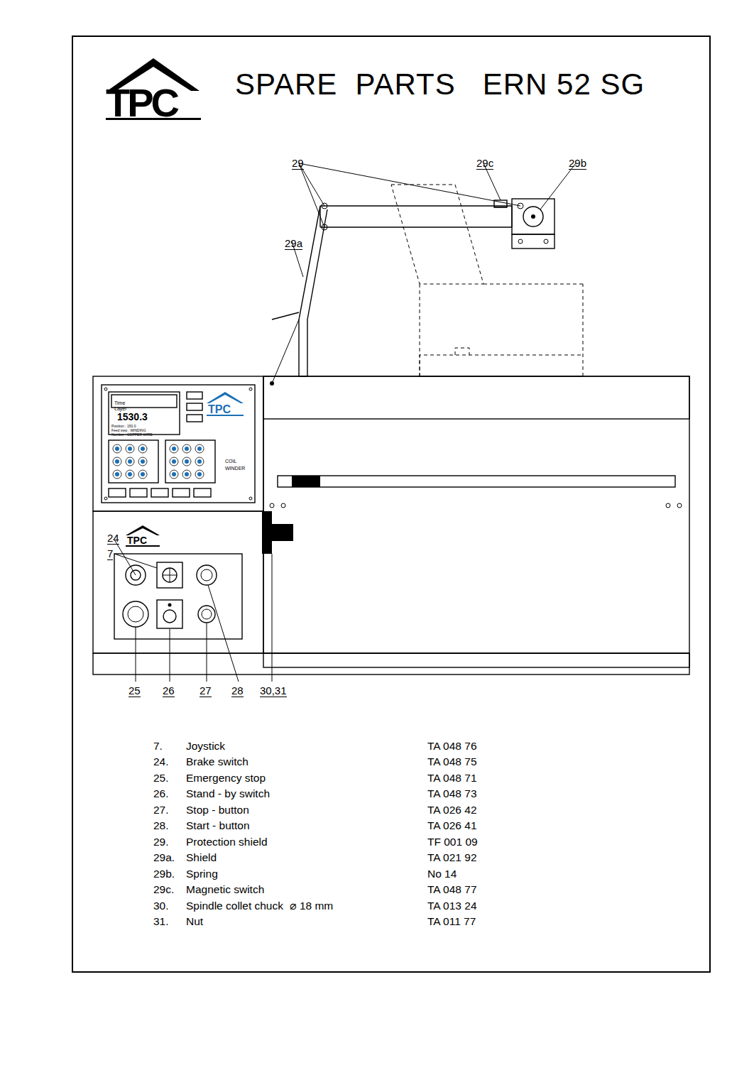TPC
SPARE PARTS ERN 52 SG
Time Layer 1530.3 Position : 150.0 Feed step : WINDING Number : COPPER WIRE TPC COIL WINDER TPC
29
29c
29b
29a
24
7
25
26
27
28
30,31
| 7. | Joystick | TA 048 76 |
| 24. | Brake switch | TA 048 75 |
| 25. | Emergency stop | TA 048 71 |
| 26. | Stand - by switch | TA 048 73 |
| 27. | Stop - button | TA 026 42 |
| 28. | Start - button | TA 026 41 |
| 29. | Protection shield | TF 001 09 |
| 29a. | Shield | TA 021 92 |
| 29b. | Spring | No 14 |
| 29c. | Magnetic switch | TA 048 77 |
| 30. | Spindle collet chuck ⌀ 18 mm | TA 013 24 |
| 31. | Nut | TA 011 77 |